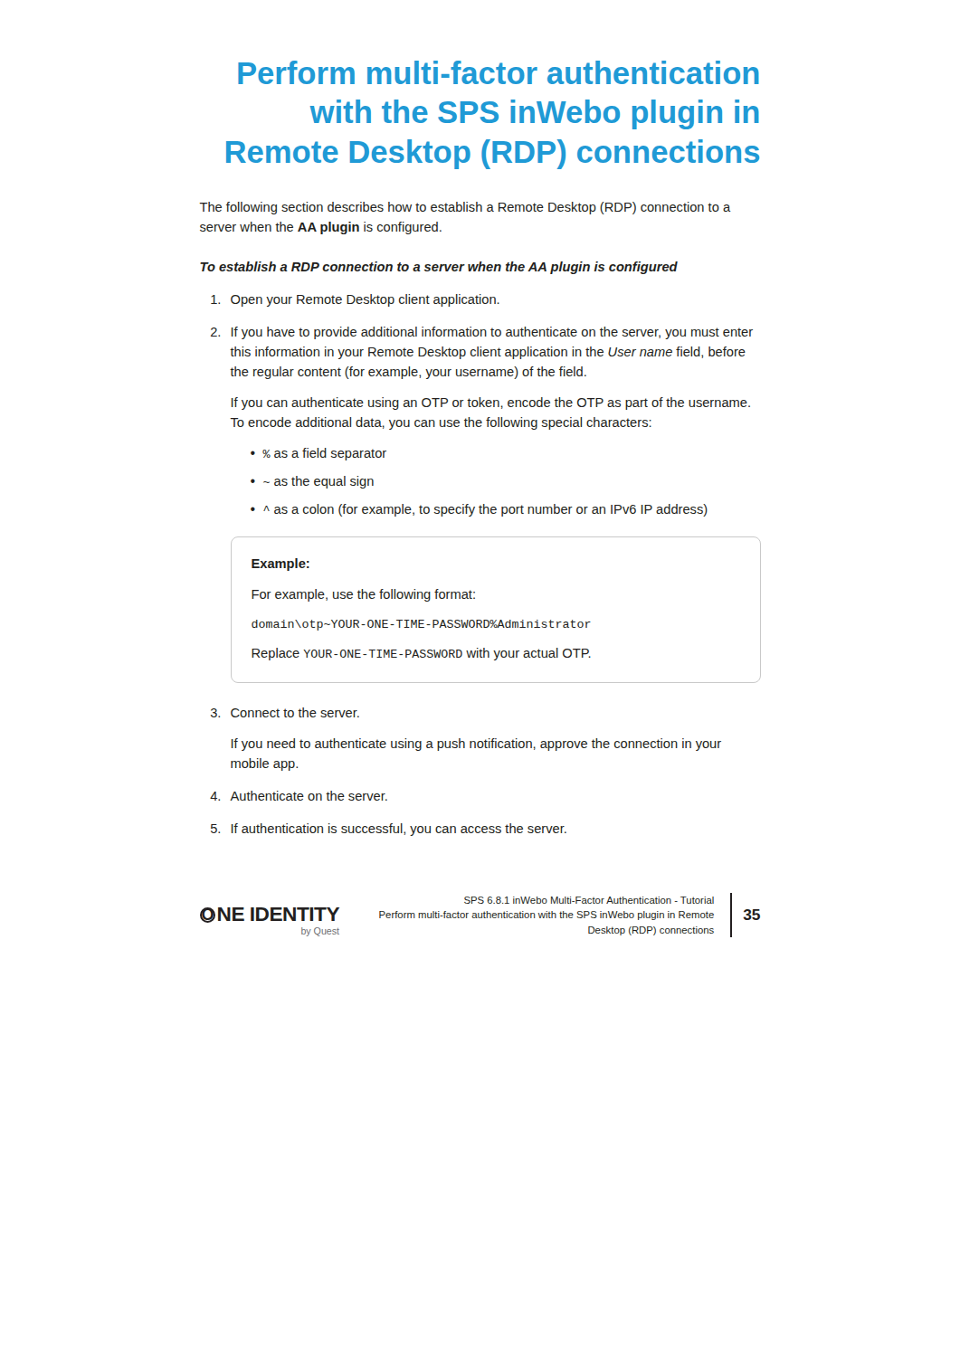Perform multi-factor authentication with the SPS inWebo plugin in Remote Desktop (RDP) connections
The following section describes how to establish a Remote Desktop (RDP) connection to a server when the AA plugin is configured.
To establish a RDP connection to a server when the AA plugin is configured
Open your Remote Desktop client application.
If you have to provide additional information to authenticate on the server, you must enter this information in your Remote Desktop client application in the User name field, before the regular content (for example, your username) of the field.
If you can authenticate using an OTP or token, encode the OTP as part of the username. To encode additional data, you can use the following special characters:
% as a field separator
~ as the equal sign
^ as a colon (for example, to specify the port number or an IPv6 IP address)
Example:
For example, use the following format:
domain\otp~YOUR-ONE-TIME-PASSWORD%Administrator
Replace YOUR-ONE-TIME-PASSWORD with your actual OTP.
Connect to the server.
If you need to authenticate using a push notification, approve the connection in your mobile app.
Authenticate on the server.
If authentication is successful, you can access the server.
ONE IDENTITY
by Quest
SPS 6.8.1 inWebo Multi-Factor Authentication - Tutorial
Perform multi-factor authentication with the SPS inWebo plugin in Remote Desktop (RDP) connections
35